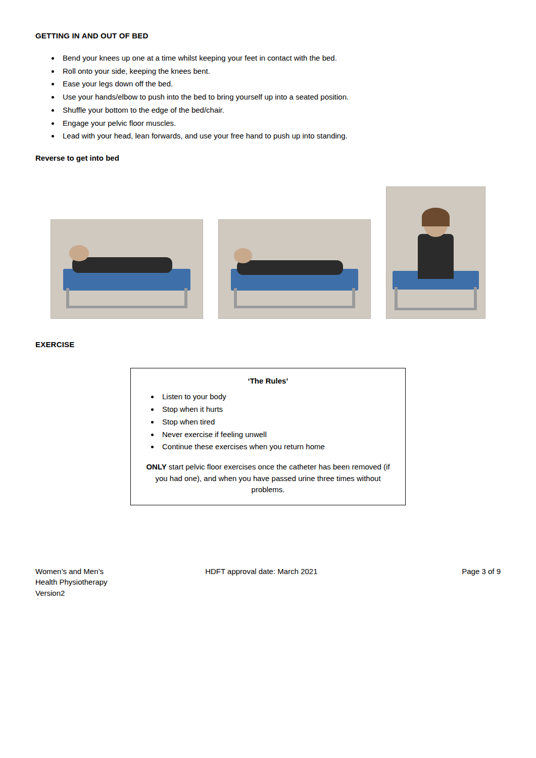GETTING IN AND OUT OF BED
Bend your knees up one at a time whilst keeping your feet in contact with the bed.
Roll onto your side, keeping the knees bent.
Ease your legs down off the bed.
Use your hands/elbow to push into the bed to bring yourself up into a seated position.
Shuffle your bottom to the edge of the bed/chair.
Engage your pelvic floor muscles.
Lead with your head, lean forwards, and use your free hand to push up into standing.
Reverse to get into bed
EXERCISE
‘The Rules’
Listen to your body
Stop when it hurts
Stop when tired
Never exercise if feeling unwell
Continue these exercises when you return home
ONLY start pelvic floor exercises once the catheter has been removed (if you had one), and when you have passed urine three times without problems.
Women’s and Men’s
Health Physiotherapy
Version2
HDFT approval date: March 2021
Page 3 of 9